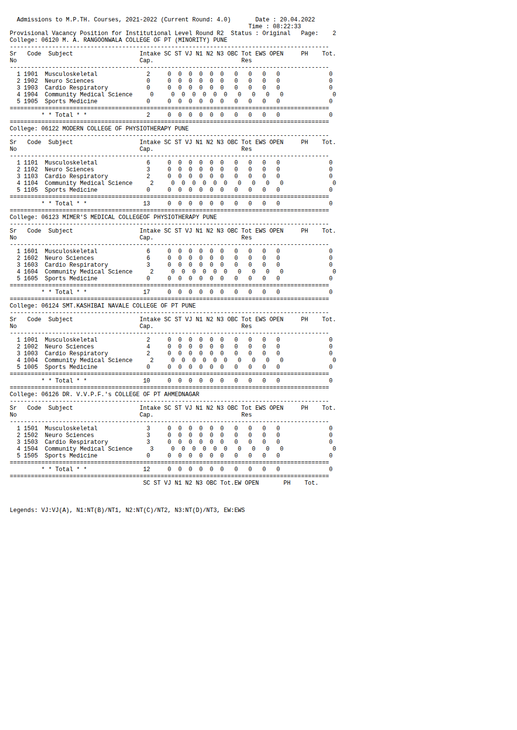Admissions to M.P.TH. Courses, 2021-2022 (Current Round: 4.0) Date : 20.04.2022 Time : 08:22:33 Provisional Vacancy Position for Institutional Level Round R2 Status : Original Page: 2 College: 06120 M. A. RANGOONWALA COLLEGE OF PT (MINORITY) PUNE ------------------------------------------------------------------------------------------- Sr Code Subject Intake SC ST VJ N1 N2 N3 OBC Tot EWS OPEN PH Tot. No Cap. Res ------------------------------------------------------------------------------------------- 1 1901 Musculoskeletal 2 0 0 0 0 0 0 0 0 0 0 0 2 1902 Neuro Sciences 0 0 0 0 0 0 0 0 0 0 0 0 3 1903 Cardio Respiratory 0 0 0 0 0 0 0 0 0 0 0 0 4 1904 Community Medical Science 0 0 0 0 0 0 0 0 0 0 0 0 5 1905 Sports Medicine 0 0 0 0 0 0 0 0 0 0 0 0 =========================================================================================== * * Total * * 2 0 0 0 0 0 0 0 0 0 0 0 =========================================================================================== College: 06122 MODERN COLLEGE OF PHYSIOTHERAPY PUNE ------------------------------------------------------------------------------------------- Sr Code Subject Intake SC ST VJ N1 N2 N3 OBC Tot EWS OPEN PH Tot. No Cap. Res ------------------------------------------------------------------------------------------- 1 1101 Musculoskeletal 6 0 0 0 0 0 0 0 0 0 0 0 2 1102 Neuro Sciences 3 0 0 0 0 0 0 0 0 0 0 0 3 1103 Cardio Respiratory 2 0 0 0 0 0 0 0 0 0 0 0 4 1104 Community Medical Science 2 0 0 0 0 0 0 0 0 0 0 0 5 1105 Sports Medicine 0 0 0 0 0 0 0 0 0 0 0 0 =========================================================================================== * * Total * * 13 0 0 0 0 0 0 0 0 0 0 0 =========================================================================================== College: 06123 MIMER'S MEDICAL COLLEGEOF PHYSIOTHERAPY PUNE ------------------------------------------------------------------------------------------- Sr Code Subject Intake SC ST VJ N1 N2 N3 OBC Tot EWS OPEN PH Tot. No Cap. Res ------------------------------------------------------------------------------------------- 1 1601 Musculoskeletal 6 0 0 0 0 0 0 0 0 0 0 0 2 1602 Neuro Sciences 6 0 0 0 0 0 0 0 0 0 0 0 3 1603 Cardio Respiratory 3 0 0 0 0 0 0 0 0 0 0 0 4 1604 Community Medical Science 2 0 0 0 0 0 0 0 0 0 0 0 5 1605 Sports Medicine 0 0 0 0 0 0 0 0 0 0 0 0 =========================================================================================== * * Total * * 17 0 0 0 0 0 0 0 0 0 0 0 =========================================================================================== College: 06124 SMT.KASHIBAI NAVALE COLLEGE OF PT PUNE ------------------------------------------------------------------------------------------- Sr Code Subject Intake SC ST VJ N1 N2 N3 OBC Tot EWS OPEN PH Tot. No Cap. Res ------------------------------------------------------------------------------------------- 1 1001 Musculoskeletal 2 0 0 0 0 0 0 0 0 0 0 0 2 1002 Neuro Sciences 4 0 0 0 0 0 0 0 0 0 0 0 3 1003 Cardio Respiratory 2 0 0 0 0 0 0 0 0 0 0 0 4 1004 Community Medical Science 2 0 0 0 0 0 0 0 0 0 0 0 5 1005 Sports Medicine 0 0 0 0 0 0 0 0 0 0 0 0 =========================================================================================== * * Total * * 10 0 0 0 0 0 0 0 0 0 0 0 =========================================================================================== College: 06126 DR. V.V.P.F.'s COLLEGE OF PT AHMEDNAGAR ------------------------------------------------------------------------------------------- Sr Code Subject Intake SC ST VJ N1 N2 N3 OBC Tot EWS OPEN PH Tot. No Cap. Res ------------------------------------------------------------------------------------------- 1 1501 Musculoskeletal 3 0 0 0 0 0 0 0 0 0 0 0 2 1502 Neuro Sciences 3 0 0 0 0 0 0 0 0 0 0 0 3 1503 Cardio Respiratory 3 0 0 0 0 0 0 0 0 0 0 0 4 1504 Community Medical Science 3 0 0 0 0 0 0 0 0 0 0 0 5 1505 Sports Medicine 0 0 0 0 0 0 0 0 0 0 0 0 =========================================================================================== * * Total * * 12 0 0 0 0 0 0 0 0 0 0 0 =========================================================================================== SC ST VJ N1 N2 N3 OBC Tot.EW OPEN PH Tot. Legends: VJ:VJ(A), N1:NT(B)/NT1, N2:NT(C)/NT2, N3:NT(D)/NT3, EW:EWS